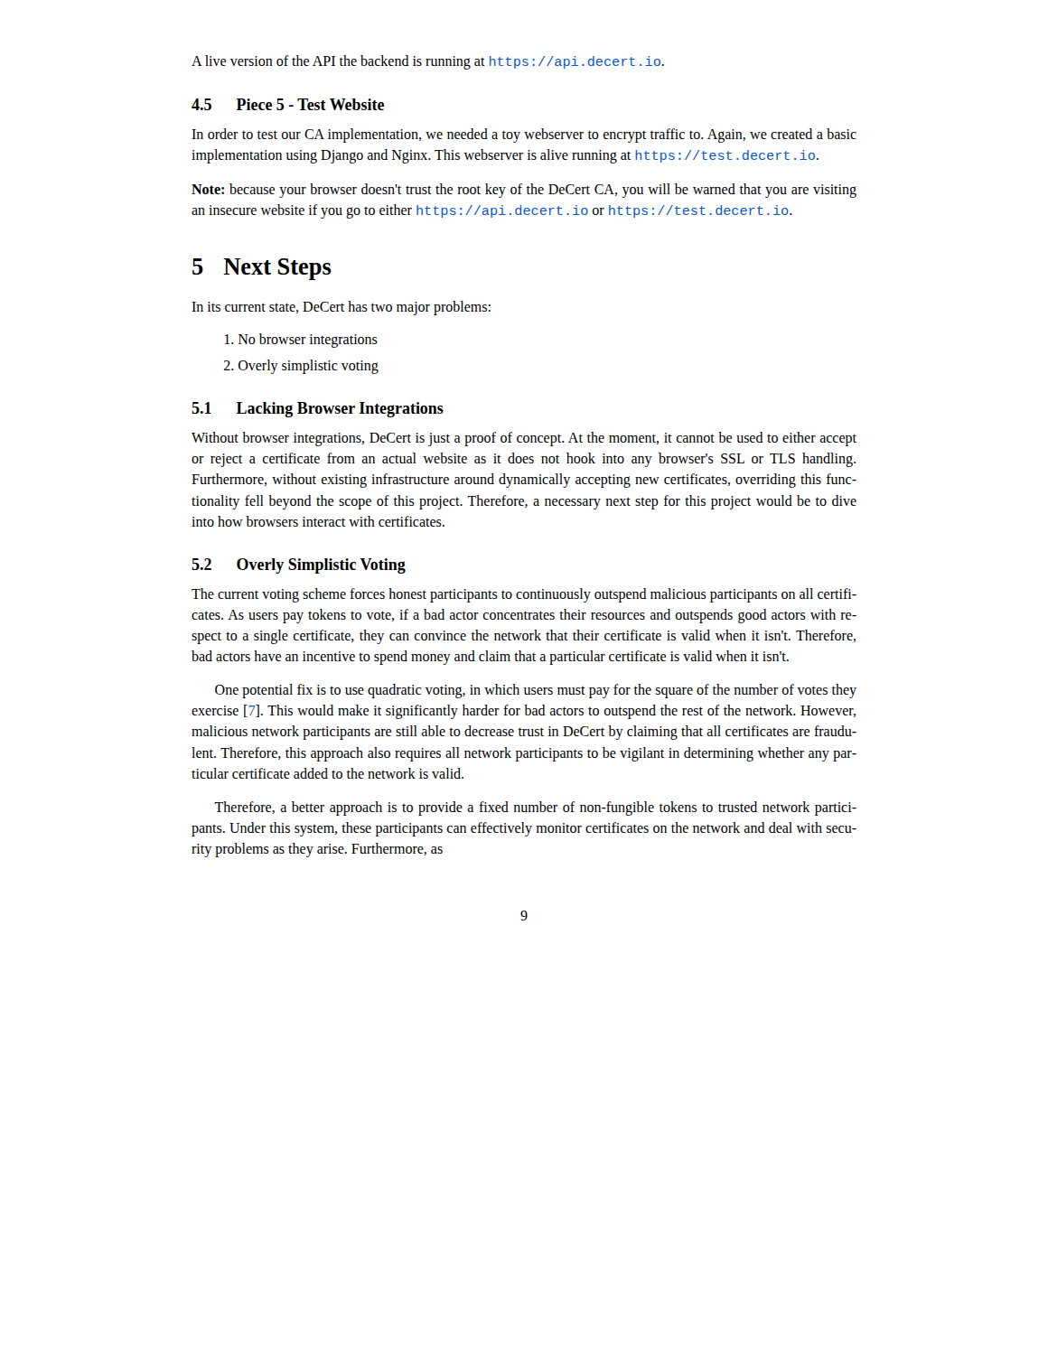A live version of the API the backend is running at https://api.decert.io.
4.5 Piece 5 - Test Website
In order to test our CA implementation, we needed a toy webserver to encrypt traffic to. Again, we created a basic implementation using Django and Nginx. This webserver is alive running at https://test.decert.io.
Note: because your browser doesn't trust the root key of the DeCert CA, you will be warned that you are visiting an insecure website if you go to either https://api.decert.io or https://test.decert.io.
5 Next Steps
In its current state, DeCert has two major problems:
No browser integrations
Overly simplistic voting
5.1 Lacking Browser Integrations
Without browser integrations, DeCert is just a proof of concept. At the moment, it cannot be used to either accept or reject a certificate from an actual website as it does not hook into any browser's SSL or TLS handling. Furthermore, without existing infrastructure around dynamically accepting new certificates, overriding this functionality fell beyond the scope of this project. Therefore, a necessary next step for this project would be to dive into how browsers interact with certificates.
5.2 Overly Simplistic Voting
The current voting scheme forces honest participants to continuously outspend malicious participants on all certificates. As users pay tokens to vote, if a bad actor concentrates their resources and outspends good actors with respect to a single certificate, they can convince the network that their certificate is valid when it isn't. Therefore, bad actors have an incentive to spend money and claim that a particular certificate is valid when it isn't.
One potential fix is to use quadratic voting, in which users must pay for the square of the number of votes they exercise [7]. This would make it significantly harder for bad actors to outspend the rest of the network. However, malicious network participants are still able to decrease trust in DeCert by claiming that all certificates are fraudulent. Therefore, this approach also requires all network participants to be vigilant in determining whether any particular certificate added to the network is valid.
Therefore, a better approach is to provide a fixed number of non-fungible tokens to trusted network participants. Under this system, these participants can effectively monitor certificates on the network and deal with security problems as they arise. Furthermore, as
9